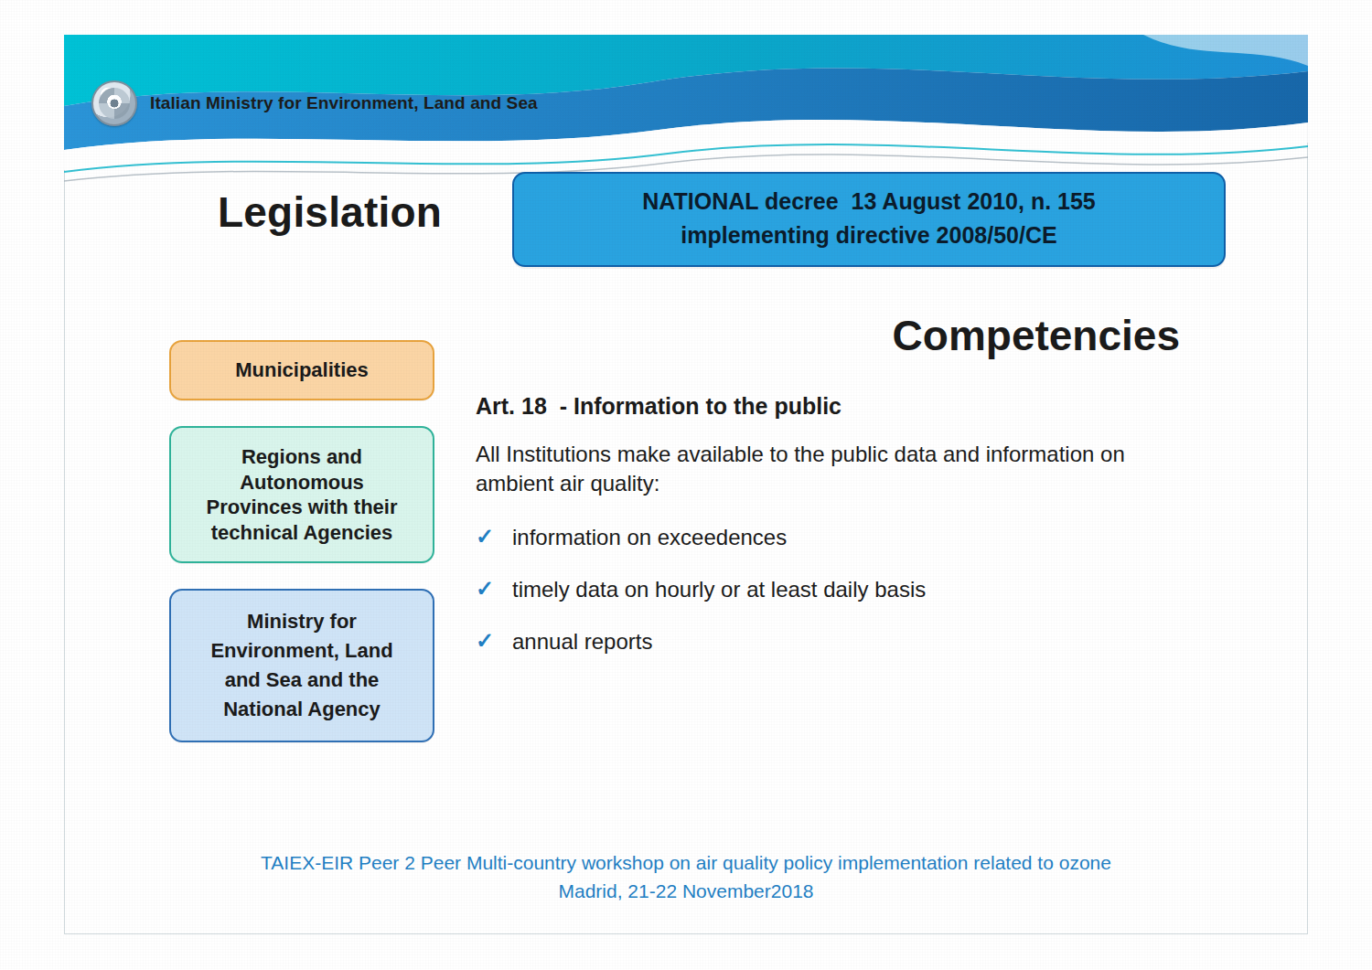Italian Ministry for Environment, Land and Sea
Legislation
NATIONAL decree 13 August 2010, n. 155
implementing directive 2008/50/CE
Competencies
Municipalities
Regions and
Autonomous
Provinces with their
technical Agencies
Ministry for
Environment, Land
and Sea and the
National Agency
Art. 18 - Information to the public
All Institutions make available to the public data and information on ambient air quality:
information on exceedences
timely data on hourly or at least daily basis
annual reports
TAIEX-EIR Peer 2 Peer Multi-country workshop on air quality policy implementation related to ozone Madrid, 21-22 November2018